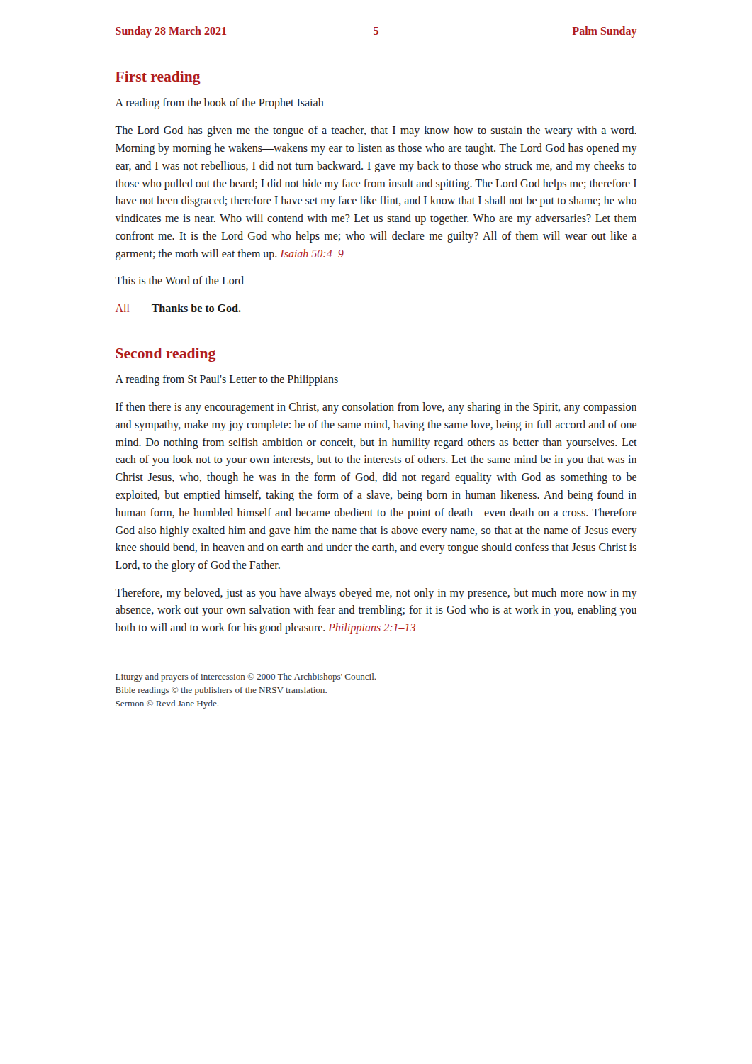Sunday 28 March 2021
5
Palm Sunday
First reading
A reading from the book of the Prophet Isaiah
The Lord God has given me the tongue of a teacher, that I may know how to sustain the weary with a word. Morning by morning he wakens—wakens my ear to listen as those who are taught. The Lord God has opened my ear, and I was not rebellious, I did not turn backward. I gave my back to those who struck me, and my cheeks to those who pulled out the beard; I did not hide my face from insult and spitting. The Lord God helps me; therefore I have not been disgraced; therefore I have set my face like flint, and I know that I shall not be put to shame; he who vindicates me is near. Who will contend with me? Let us stand up together. Who are my adversaries? Let them confront me. It is the Lord God who helps me; who will declare me guilty? All of them will wear out like a garment; the moth will eat them up. Isaiah 50:4–9
This is the Word of the Lord
All Thanks be to God.
Second reading
A reading from St Paul's Letter to the Philippians
If then there is any encouragement in Christ, any consolation from love, any sharing in the Spirit, any compassion and sympathy, make my joy complete: be of the same mind, having the same love, being in full accord and of one mind. Do nothing from selfish ambition or conceit, but in humility regard others as better than yourselves. Let each of you look not to your own interests, but to the interests of others. Let the same mind be in you that was in Christ Jesus, who, though he was in the form of God, did not regard equality with God as something to be exploited, but emptied himself, taking the form of a slave, being born in human likeness. And being found in human form, he humbled himself and became obedient to the point of death—even death on a cross. Therefore God also highly exalted him and gave him the name that is above every name, so that at the name of Jesus every knee should bend, in heaven and on earth and under the earth, and every tongue should confess that Jesus Christ is Lord, to the glory of God the Father.
Therefore, my beloved, just as you have always obeyed me, not only in my presence, but much more now in my absence, work out your own salvation with fear and trembling; for it is God who is at work in you, enabling you both to will and to work for his good pleasure. Philippians 2:1–13
Liturgy and prayers of intercession © 2000 The Archbishops' Council.
Bible readings © the publishers of the NRSV translation.
Sermon © Revd Jane Hyde.